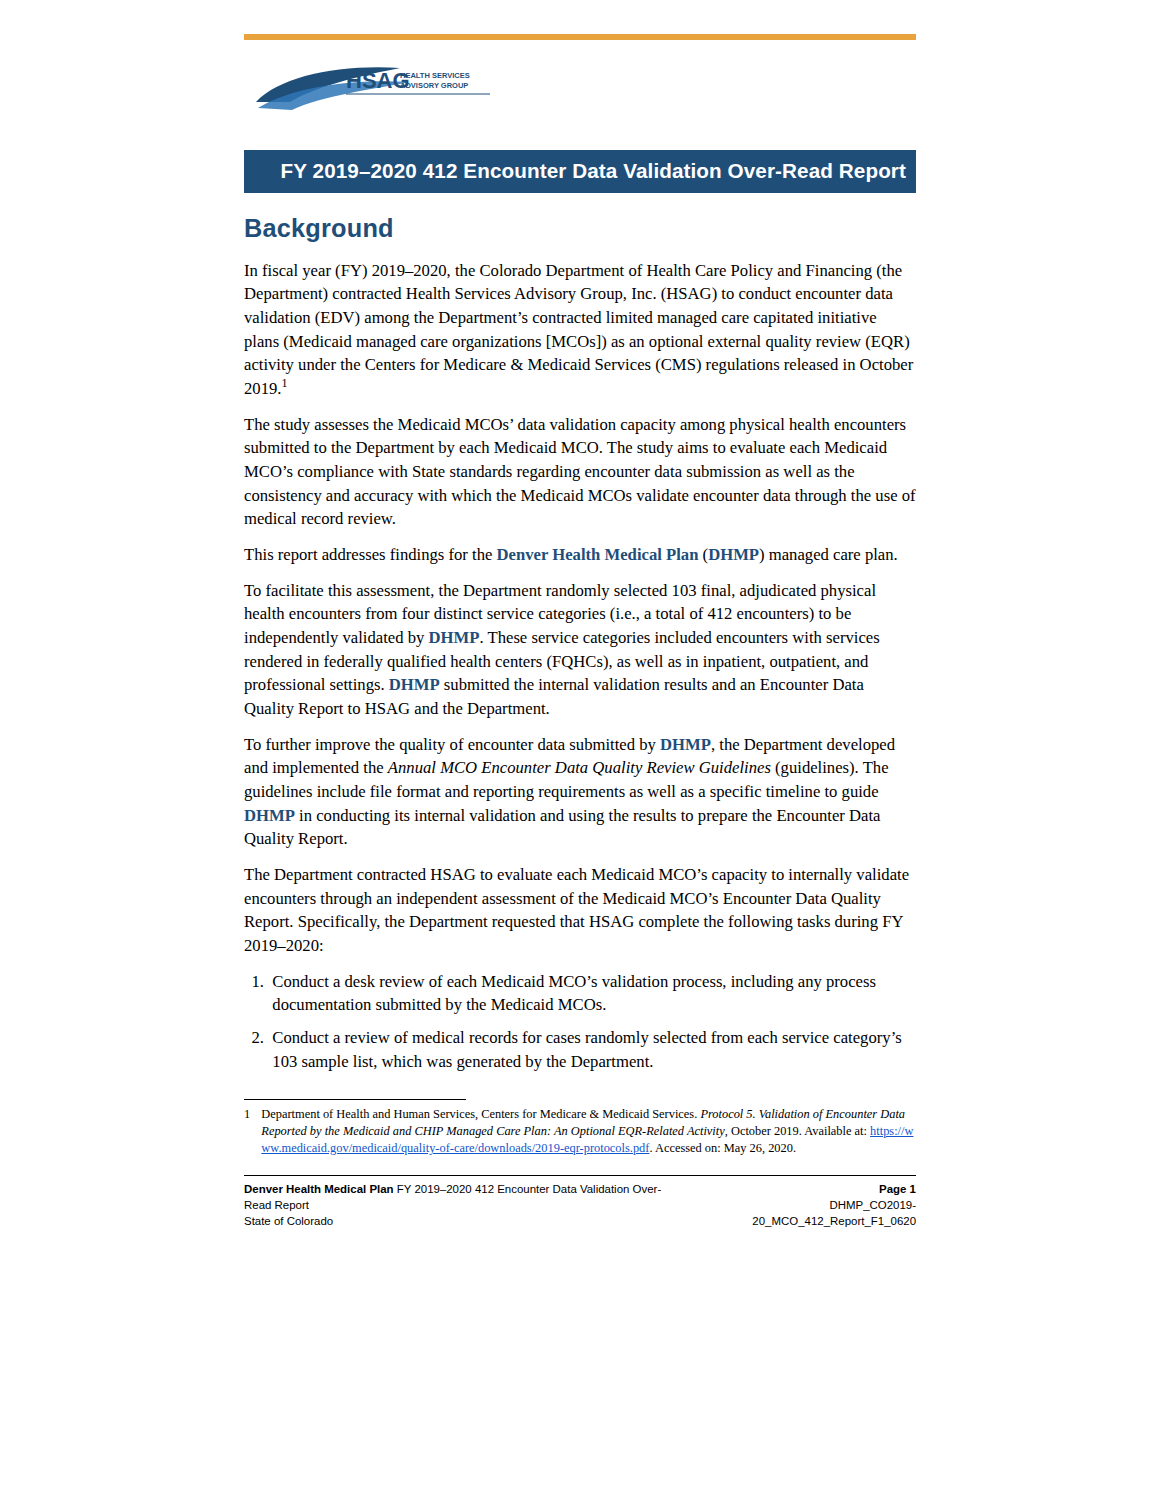HSAG HEALTH SERVICES ADVISORY GROUP
FY 2019–2020 412 Encounter Data Validation Over-Read Report
Background
In fiscal year (FY) 2019–2020, the Colorado Department of Health Care Policy and Financing (the Department) contracted Health Services Advisory Group, Inc. (HSAG) to conduct encounter data validation (EDV) among the Department’s contracted limited managed care capitated initiative plans (Medicaid managed care organizations [MCOs]) as an optional external quality review (EQR) activity under the Centers for Medicare & Medicaid Services (CMS) regulations released in October 2019.1
The study assesses the Medicaid MCOs’ data validation capacity among physical health encounters submitted to the Department by each Medicaid MCO. The study aims to evaluate each Medicaid MCO’s compliance with State standards regarding encounter data submission as well as the consistency and accuracy with which the Medicaid MCOs validate encounter data through the use of medical record review.
This report addresses findings for the Denver Health Medical Plan (DHMP) managed care plan.
To facilitate this assessment, the Department randomly selected 103 final, adjudicated physical health encounters from four distinct service categories (i.e., a total of 412 encounters) to be independently validated by DHMP. These service categories included encounters with services rendered in federally qualified health centers (FQHCs), as well as in inpatient, outpatient, and professional settings. DHMP submitted the internal validation results and an Encounter Data Quality Report to HSAG and the Department.
To further improve the quality of encounter data submitted by DHMP, the Department developed and implemented the Annual MCO Encounter Data Quality Review Guidelines (guidelines). The guidelines include file format and reporting requirements as well as a specific timeline to guide DHMP in conducting its internal validation and using the results to prepare the Encounter Data Quality Report.
The Department contracted HSAG to evaluate each Medicaid MCO’s capacity to internally validate encounters through an independent assessment of the Medicaid MCO’s Encounter Data Quality Report. Specifically, the Department requested that HSAG complete the following tasks during FY 2019–2020:
Conduct a desk review of each Medicaid MCO’s validation process, including any process documentation submitted by the Medicaid MCOs.
Conduct a review of medical records for cases randomly selected from each service category’s 103 sample list, which was generated by the Department.
1
Department of Health and Human Services, Centers for Medicare & Medicaid Services. Protocol 5. Validation of Encounter Data Reported by the Medicaid and CHIP Managed Care Plan: An Optional EQR-Related Activity, October 2019. Available at: https://www.medicaid.gov/medicaid/quality-of-care/downloads/2019-eqr-protocols.pdf. Accessed on: May 26, 2020.
Denver Health Medical Plan FY 2019–2020 412 Encounter Data Validation Over-Read Report
State of Colorado
Page 1
DHMP_CO2019-20_MCO_412_Report_F1_0620